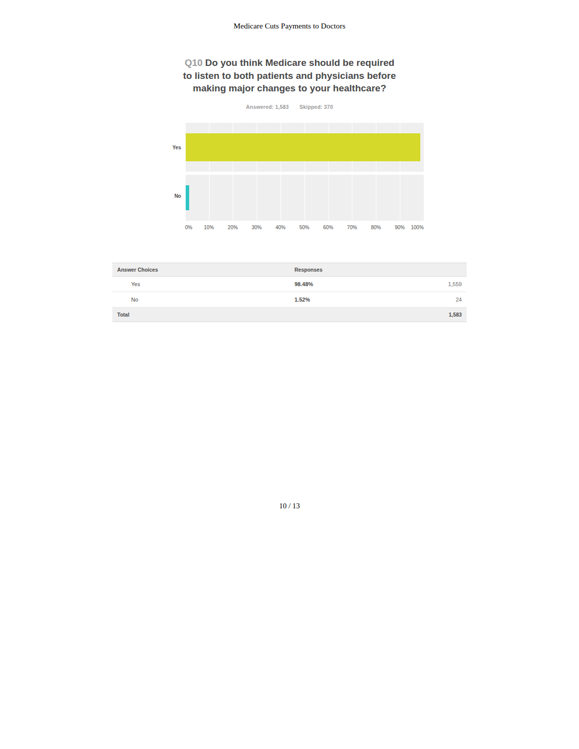Medicare Cuts Payments to Doctors
Q10 Do you think Medicare should be required to listen to both patients and physicians before making major changes to your healthcare?
Answered: 1,583 Skipped: 370
Yes
No
0% 10% 20% 30% 40% 50% 60% 70% 80% 90% 100%
| Answer Choices | Responses |
| --- | --- |
| Yes | 98.48% | 1,559 |
| No | 1.52% | 24 |
| Total | | 1,583 |
10 / 13